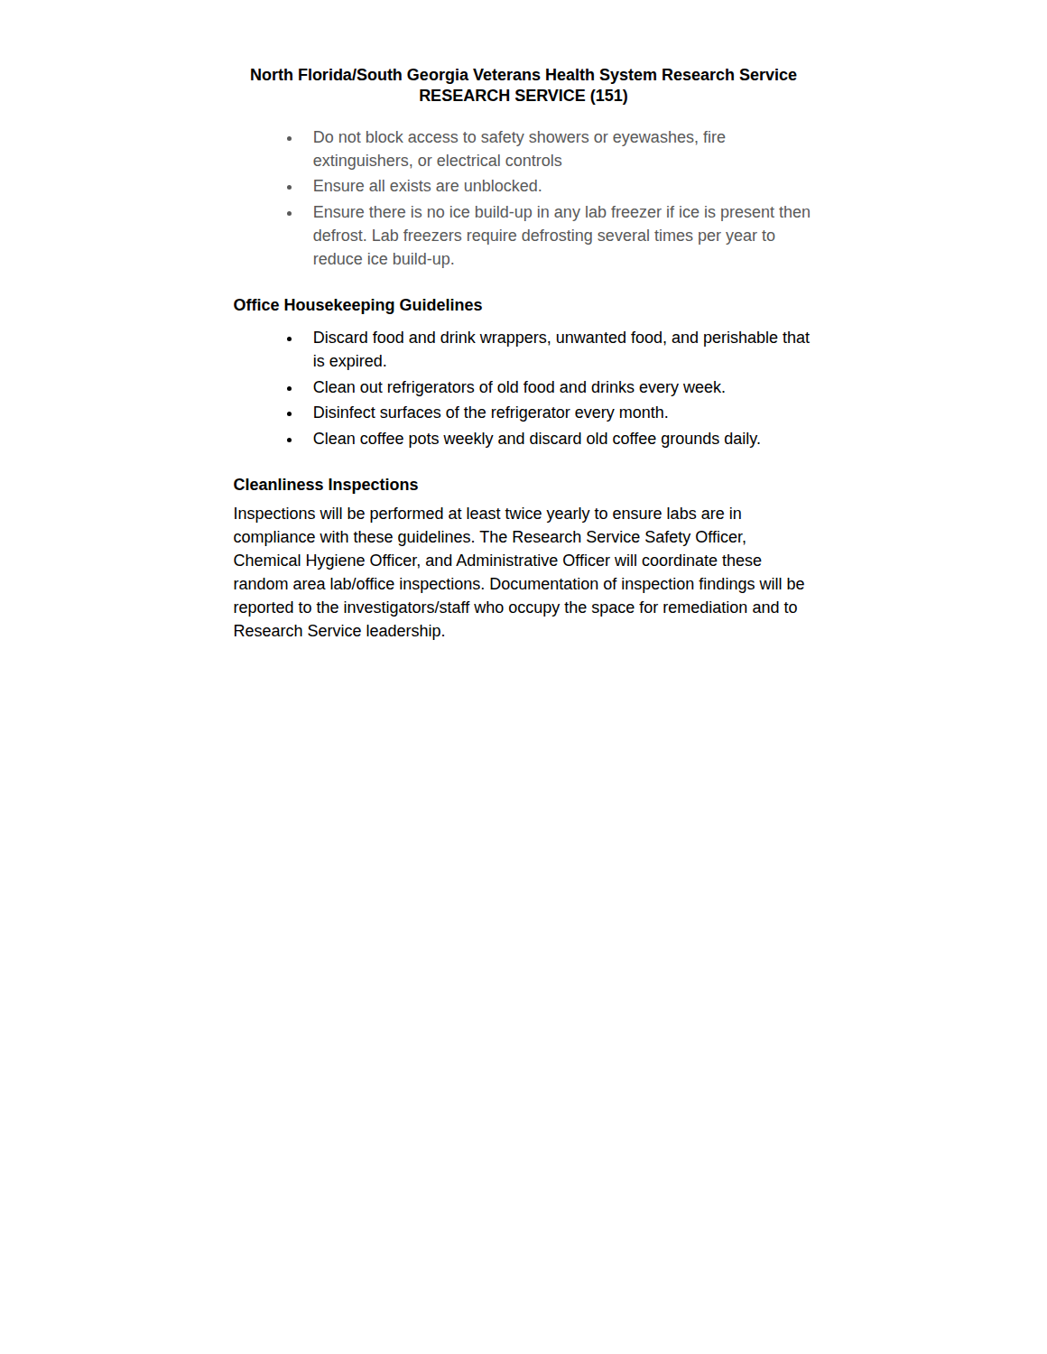North Florida/South Georgia Veterans Health System Research Service RESEARCH SERVICE (151)
Do not block access to safety showers or eyewashes, fire extinguishers, or electrical controls
Ensure all exists are unblocked.
Ensure there is no ice build-up in any lab freezer if ice is present then defrost. Lab freezers require defrosting several times per year to reduce ice build-up.
Office Housekeeping Guidelines
Discard food and drink wrappers, unwanted food, and perishable that is expired.
Clean out refrigerators of old food and drinks every week.
Disinfect surfaces of the refrigerator every month.
Clean coffee pots weekly and discard old coffee grounds daily.
Cleanliness Inspections
Inspections will be performed at least twice yearly to ensure labs are in compliance with these guidelines. The Research Service Safety Officer, Chemical Hygiene Officer, and Administrative Officer will coordinate these random area lab/office inspections. Documentation of inspection findings will be reported to the investigators/staff who occupy the space for remediation and to Research Service leadership.